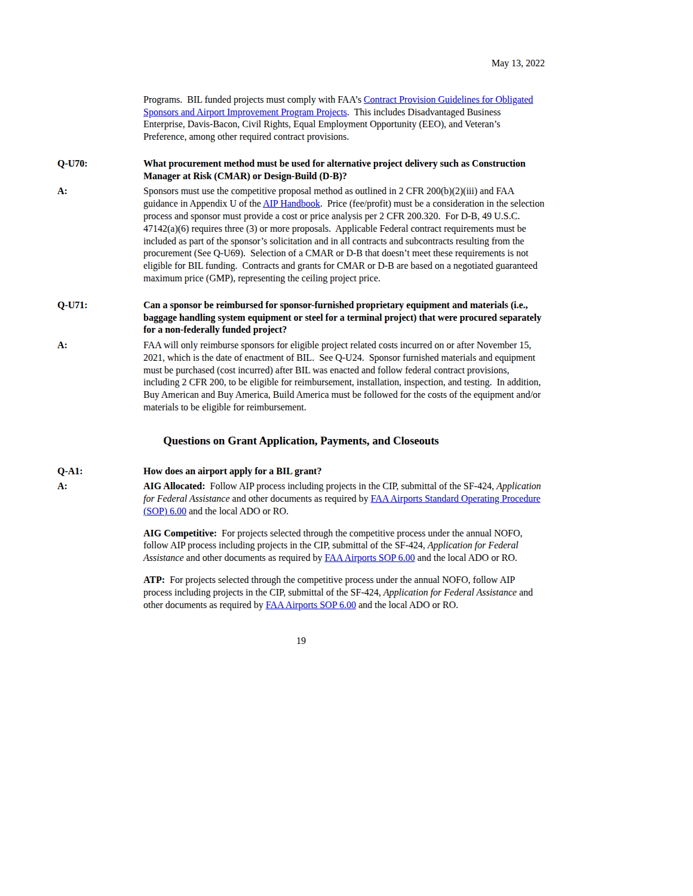May 13, 2022
Programs. BIL funded projects must comply with FAA’s Contract Provision Guidelines for Obligated Sponsors and Airport Improvement Program Projects. This includes Disadvantaged Business Enterprise, Davis-Bacon, Civil Rights, Equal Employment Opportunity (EEO), and Veteran’s Preference, among other required contract provisions.
Q-U70:
What procurement method must be used for alternative project delivery such as Construction Manager at Risk (CMAR) or Design-Build (D-B)?
A:
Sponsors must use the competitive proposal method as outlined in 2 CFR 200(b)(2)(iii) and FAA guidance in Appendix U of the AIP Handbook. Price (fee/profit) must be a consideration in the selection process and sponsor must provide a cost or price analysis per 2 CFR 200.320. For D-B, 49 U.S.C. 47142(a)(6) requires three (3) or more proposals. Applicable Federal contract requirements must be included as part of the sponsor’s solicitation and in all contracts and subcontracts resulting from the procurement (See Q-U69). Selection of a CMAR or D-B that doesn’t meet these requirements is not eligible for BIL funding. Contracts and grants for CMAR or D-B are based on a negotiated guaranteed maximum price (GMP), representing the ceiling project price.
Q-U71:
Can a sponsor be reimbursed for sponsor-furnished proprietary equipment and materials (i.e., baggage handling system equipment or steel for a terminal project) that were procured separately for a non-federally funded project?
A:
FAA will only reimburse sponsors for eligible project related costs incurred on or after November 15, 2021, which is the date of enactment of BIL. See Q-U24. Sponsor furnished materials and equipment must be purchased (cost incurred) after BIL was enacted and follow federal contract provisions, including 2 CFR 200, to be eligible for reimbursement, installation, inspection, and testing. In addition, Buy American and Buy America, Build America must be followed for the costs of the equipment and/or materials to be eligible for reimbursement.
Questions on Grant Application, Payments, and Closeouts
Q-A1:
How does an airport apply for a BIL grant?
A:
AIG Allocated: Follow AIP process including projects in the CIP, submittal of the SF-424, Application for Federal Assistance and other documents as required by FAA Airports Standard Operating Procedure (SOP) 6.00 and the local ADO or RO.
AIG Competitive: For projects selected through the competitive process under the annual NOFO, follow AIP process including projects in the CIP, submittal of the SF-424, Application for Federal Assistance and other documents as required by FAA Airports SOP 6.00 and the local ADO or RO.
ATP: For projects selected through the competitive process under the annual NOFO, follow AIP process including projects in the CIP, submittal of the SF-424, Application for Federal Assistance and other documents as required by FAA Airports SOP 6.00 and the local ADO or RO.
19